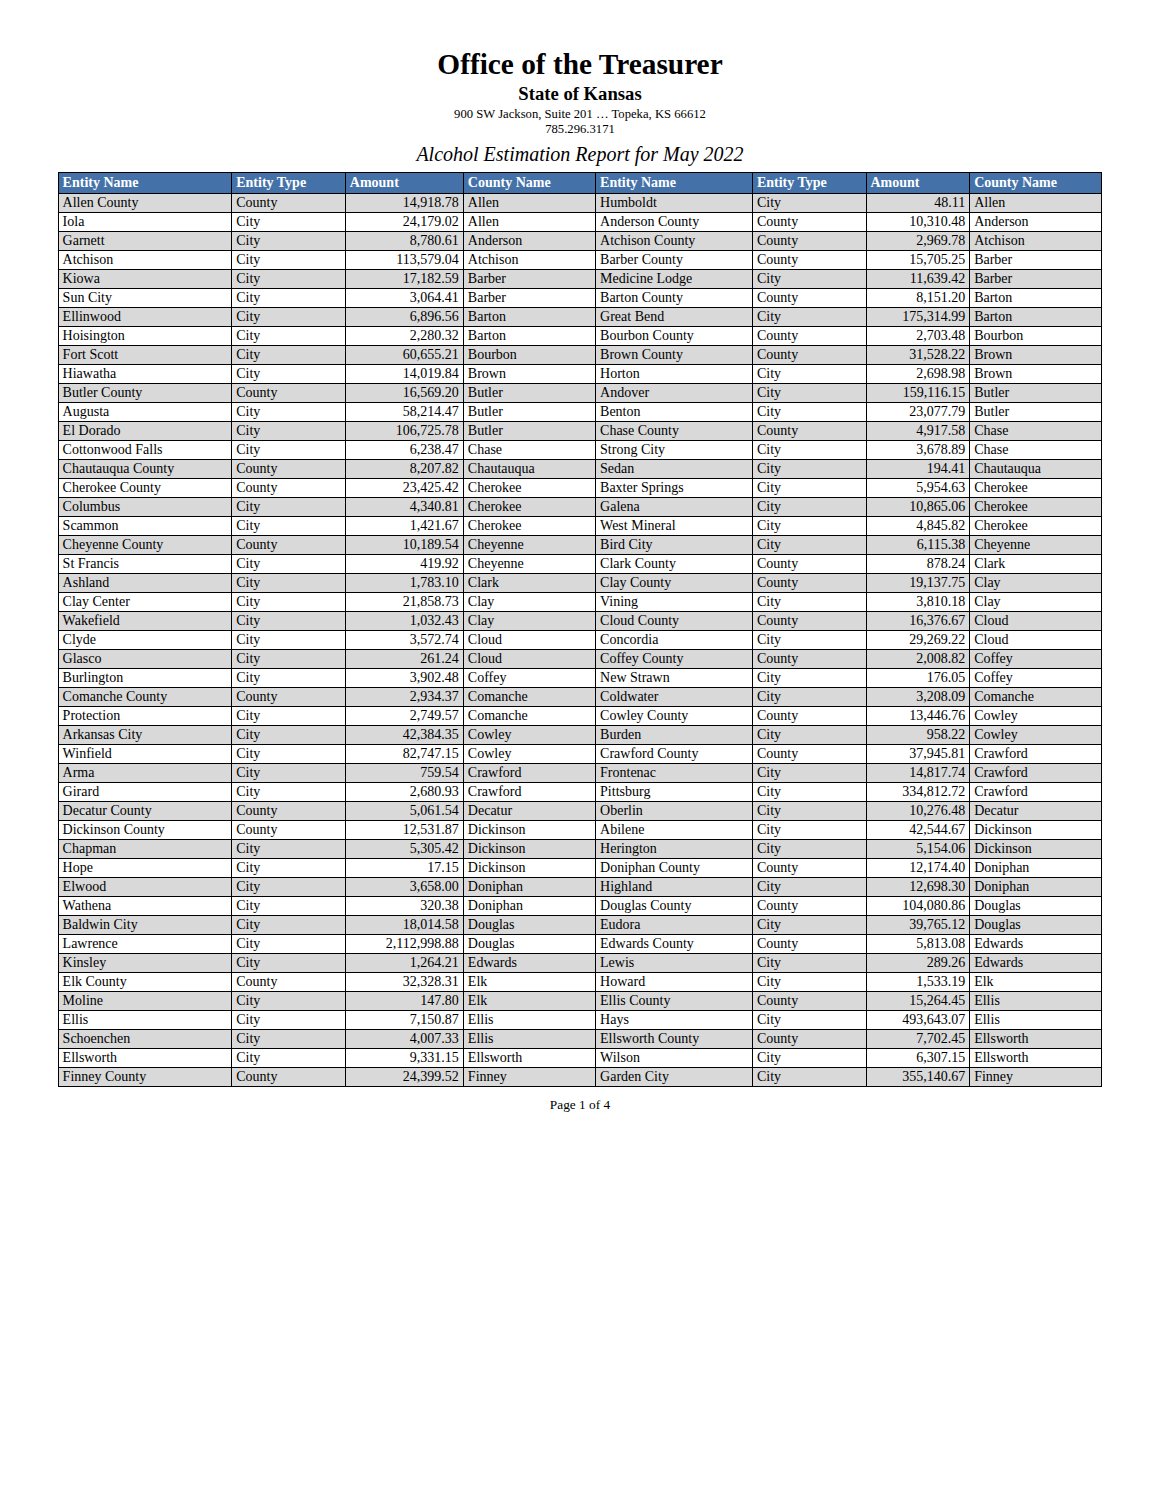Office of the Treasurer
State of Kansas
900 SW Jackson, Suite 201 … Topeka, KS 66612
785.296.3171
Alcohol Estimation Report for May 2022
| Entity Name | Entity Type | Amount | County Name | Entity Name | Entity Type | Amount | County Name |
| --- | --- | --- | --- | --- | --- | --- | --- |
| Allen County | County | 14,918.78 | Allen | Humboldt | City | 48.11 | Allen |
| Iola | City | 24,179.02 | Allen | Anderson County | County | 10,310.48 | Anderson |
| Garnett | City | 8,780.61 | Anderson | Atchison County | County | 2,969.78 | Atchison |
| Atchison | City | 113,579.04 | Atchison | Barber County | County | 15,705.25 | Barber |
| Kiowa | City | 17,182.59 | Barber | Medicine Lodge | City | 11,639.42 | Barber |
| Sun City | City | 3,064.41 | Barber | Barton County | County | 8,151.20 | Barton |
| Ellinwood | City | 6,896.56 | Barton | Great Bend | City | 175,314.99 | Barton |
| Hoisington | City | 2,280.32 | Barton | Bourbon County | County | 2,703.48 | Bourbon |
| Fort Scott | City | 60,655.21 | Bourbon | Brown County | County | 31,528.22 | Brown |
| Hiawatha | City | 14,019.84 | Brown | Horton | City | 2,698.98 | Brown |
| Butler County | County | 16,569.20 | Butler | Andover | City | 159,116.15 | Butler |
| Augusta | City | 58,214.47 | Butler | Benton | City | 23,077.79 | Butler |
| El Dorado | City | 106,725.78 | Butler | Chase County | County | 4,917.58 | Chase |
| Cottonwood Falls | City | 6,238.47 | Chase | Strong City | City | 3,678.89 | Chase |
| Chautauqua County | County | 8,207.82 | Chautauqua | Sedan | City | 194.41 | Chautauqua |
| Cherokee County | County | 23,425.42 | Cherokee | Baxter Springs | City | 5,954.63 | Cherokee |
| Columbus | City | 4,340.81 | Cherokee | Galena | City | 10,865.06 | Cherokee |
| Scammon | City | 1,421.67 | Cherokee | West Mineral | City | 4,845.82 | Cherokee |
| Cheyenne County | County | 10,189.54 | Cheyenne | Bird City | City | 6,115.38 | Cheyenne |
| St Francis | City | 419.92 | Cheyenne | Clark County | County | 878.24 | Clark |
| Ashland | City | 1,783.10 | Clark | Clay County | County | 19,137.75 | Clay |
| Clay Center | City | 21,858.73 | Clay | Vining | City | 3,810.18 | Clay |
| Wakefield | City | 1,032.43 | Clay | Cloud County | County | 16,376.67 | Cloud |
| Clyde | City | 3,572.74 | Cloud | Concordia | City | 29,269.22 | Cloud |
| Glasco | City | 261.24 | Cloud | Coffey County | County | 2,008.82 | Coffey |
| Burlington | City | 3,902.48 | Coffey | New Strawn | City | 176.05 | Coffey |
| Comanche County | County | 2,934.37 | Comanche | Coldwater | City | 3,208.09 | Comanche |
| Protection | City | 2,749.57 | Comanche | Cowley County | County | 13,446.76 | Cowley |
| Arkansas City | City | 42,384.35 | Cowley | Burden | City | 958.22 | Cowley |
| Winfield | City | 82,747.15 | Cowley | Crawford County | County | 37,945.81 | Crawford |
| Arma | City | 759.54 | Crawford | Frontenac | City | 14,817.74 | Crawford |
| Girard | City | 2,680.93 | Crawford | Pittsburg | City | 334,812.72 | Crawford |
| Decatur County | County | 5,061.54 | Decatur | Oberlin | City | 10,276.48 | Decatur |
| Dickinson County | County | 12,531.87 | Dickinson | Abilene | City | 42,544.67 | Dickinson |
| Chapman | City | 5,305.42 | Dickinson | Herington | City | 5,154.06 | Dickinson |
| Hope | City | 17.15 | Dickinson | Doniphan County | County | 12,174.40 | Doniphan |
| Elwood | City | 3,658.00 | Doniphan | Highland | City | 12,698.30 | Doniphan |
| Wathena | City | 320.38 | Doniphan | Douglas County | County | 104,080.86 | Douglas |
| Baldwin City | City | 18,014.58 | Douglas | Eudora | City | 39,765.12 | Douglas |
| Lawrence | City | 2,112,998.88 | Douglas | Edwards County | County | 5,813.08 | Edwards |
| Kinsley | City | 1,264.21 | Edwards | Lewis | City | 289.26 | Edwards |
| Elk County | County | 32,328.31 | Elk | Howard | City | 1,533.19 | Elk |
| Moline | City | 147.80 | Elk | Ellis County | County | 15,264.45 | Ellis |
| Ellis | City | 7,150.87 | Ellis | Hays | City | 493,643.07 | Ellis |
| Schoenchen | City | 4,007.33 | Ellis | Ellsworth County | County | 7,702.45 | Ellsworth |
| Ellsworth | City | 9,331.15 | Ellsworth | Wilson | City | 6,307.15 | Ellsworth |
| Finney County | County | 24,399.52 | Finney | Garden City | City | 355,140.67 | Finney |
Page 1 of 4